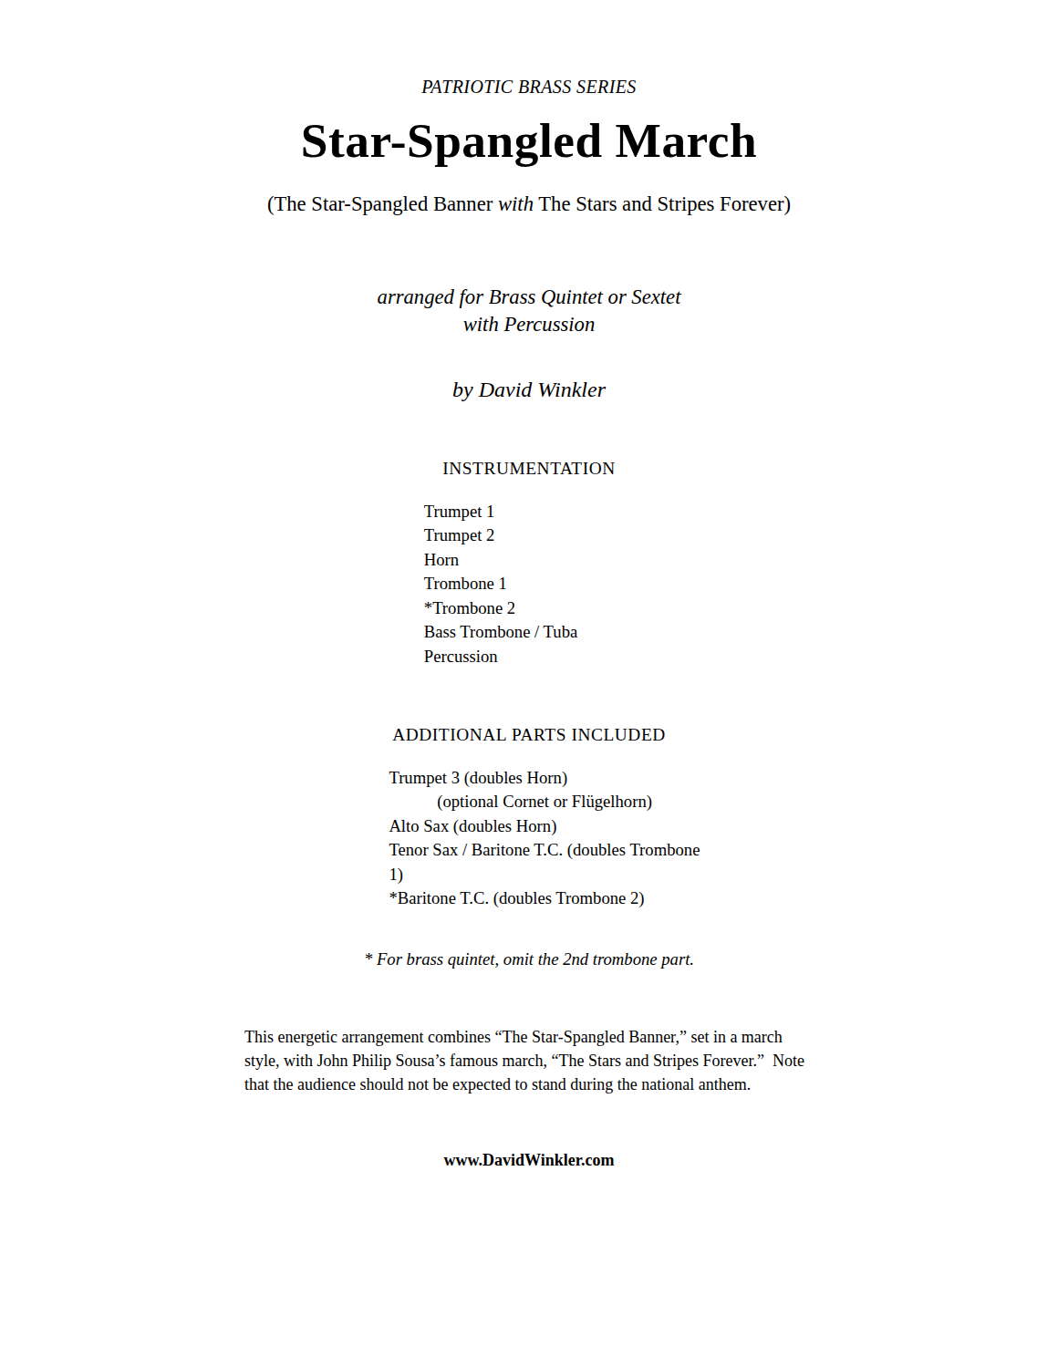PATRIOTIC BRASS SERIES
Star-Spangled March
(The Star-Spangled Banner with The Stars and Stripes Forever)
arranged for Brass Quintet or Sextet
with Percussion
by David Winkler
INSTRUMENTATION
Trumpet 1
Trumpet 2
Horn
Trombone 1
*Trombone 2
Bass Trombone / Tuba
Percussion
ADDITIONAL PARTS INCLUDED
Trumpet 3 (doubles Horn)
(optional Cornet or Flügelhorn)
Alto Sax (doubles Horn)
Tenor Sax / Baritone T.C. (doubles Trombone 1)
*Baritone T.C. (doubles Trombone 2)
* For brass quintet, omit the 2nd trombone part.
This energetic arrangement combines “The Star-Spangled Banner,” set in a march style, with John Philip Sousa’s famous march, “The Stars and Stripes Forever.” Note that the audience should not be expected to stand during the national anthem.
www.DavidWinkler.com